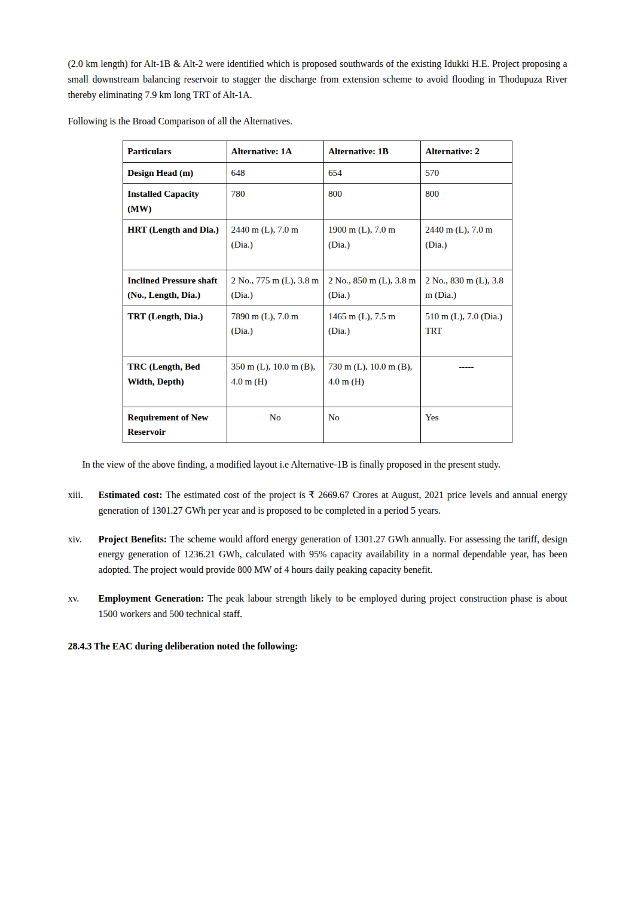(2.0 km length) for Alt-1B & Alt-2 were identified which is proposed southwards of the existing Idukki H.E. Project proposing a small downstream balancing reservoir to stagger the discharge from extension scheme to avoid flooding in Thodupuza River thereby eliminating 7.9 km long TRT of Alt-1A.
Following is the Broad Comparison of all the Alternatives.
| Particulars | Alternative: 1A | Alternative: 1B | Alternative: 2 |
| --- | --- | --- | --- |
| Design Head (m) | 648 | 654 | 570 |
| Installed Capacity (MW) | 780 | 800 | 800 |
| HRT (Length and Dia.) | 2440 m (L), 7.0 m (Dia.) | 1900 m (L), 7.0 m (Dia.) | 2440 m (L), 7.0 m (Dia.) |
| Inclined Pressure shaft (No., Length, Dia.) | 2 No., 775 m (L), 3.8 m (Dia.) | 2 No., 850 m (L), 3.8 m (Dia.) | 2 No., 830 m (L), 3.8 m (Dia.) |
| TRT (Length, Dia.) | 7890 m (L), 7.0 m (Dia.) | 1465 m (L), 7.5 m (Dia.) | 510 m (L), 7.0 (Dia.) TRT |
| TRC (Length, Bed Width, Depth) | 350 m (L), 10.0 m (B), 4.0 m (H) | 730 m (L), 10.0 m (B), 4.0 m (H) | ----- |
| Requirement of New Reservoir | No | No | Yes |
In the view of the above finding, a modified layout i.e Alternative-1B is finally proposed in the present study.
xiii. Estimated cost: The estimated cost of the project is ₹ 2669.67 Crores at August, 2021 price levels and annual energy generation of 1301.27 GWh per year and is proposed to be completed in a period 5 years.
xiv. Project Benefits: The scheme would afford energy generation of 1301.27 GWh annually. For assessing the tariff, design energy generation of 1236.21 GWh, calculated with 95% capacity availability in a normal dependable year, has been adopted. The project would provide 800 MW of 4 hours daily peaking capacity benefit.
xv. Employment Generation: The peak labour strength likely to be employed during project construction phase is about 1500 workers and 500 technical staff.
28.4.3 The EAC during deliberation noted the following: